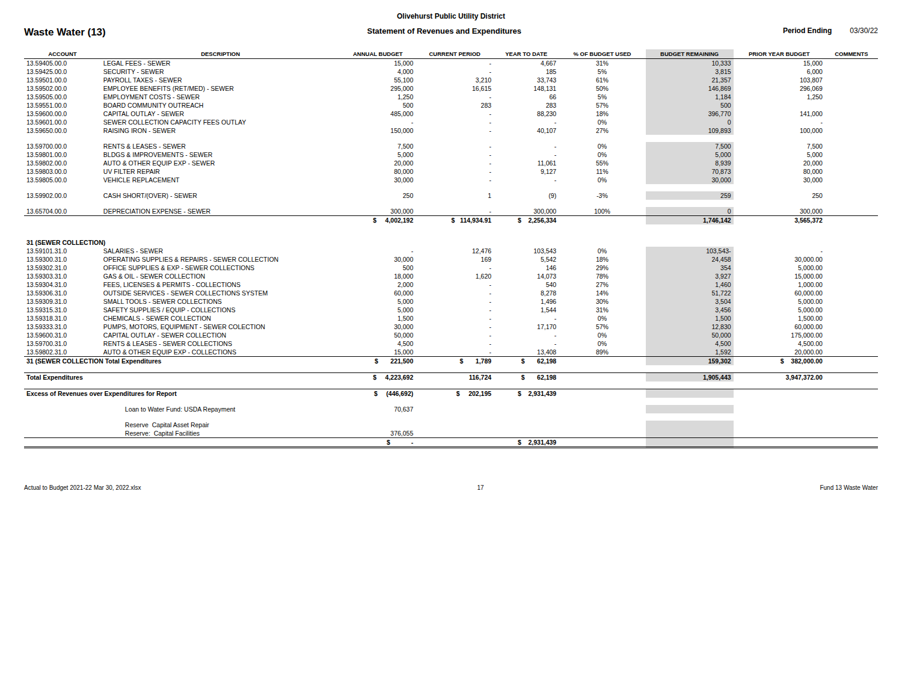Olivehurst Public Utility District
Waste Water (13)
Statement of Revenues and Expenditures
Period Ending03/30/22
| ACCOUNT | DESCRIPTION | ANNUAL BUDGET | CURRENT PERIOD | YEAR TO DATE | % OF BUDGET USED | BUDGET REMAINING | PRIOR YEAR BUDGET | COMMENTS |
| --- | --- | --- | --- | --- | --- | --- | --- | --- |
| 13.59405.00.0 | LEGAL FEES - SEWER | 15,000 | - | 4,667 | 31% | 10,333 | 15,000 | |
| 13.59425.00.0 | SECURITY - SEWER | 4,000 | - | 185 | 5% | 3,815 | 6,000 | |
| 13.59501.00.0 | PAYROLL TAXES - SEWER | 55,100 | 3,210 | 33,743 | 61% | 21,357 | 103,807 | |
| 13.59502.00.0 | EMPLOYEE BENEFITS (RET/MED) - SEWER | 295,000 | 16,615 | 148,131 | 50% | 146,869 | 296,069 | |
| 13.59505.00.0 | EMPLOYMENT COSTS - SEWER | 1,250 | - | 66 | 5% | 1,184 | 1,250 | |
| 13.59551.00.0 | BOARD COMMUNITY OUTREACH | 500 | 283 | 283 | 57% | 500 | | |
| 13.59600.00.0 | CAPITAL OUTLAY - SEWER | 485,000 | - | 88,230 | 18% | 396,770 | 141,000 | |
| 13.59601.00.0 | SEWER COLLECTION CAPACITY FEES OUTLAY | - | - | - | 0% | 0 | - | |
| 13.59650.00.0 | RAISING IRON - SEWER | 150,000 | - | 40,107 | 27% | 109,893 | 100,000 | |
| 13.59700.00.0 | RENTS & LEASES - SEWER | 7,500 | - | - | 0% | 7,500 | 7,500 | |
| 13.59801.00.0 | BLDGS & IMPROVEMENTS - SEWER | 5,000 | - | - | 0% | 5,000 | 5,000 | |
| 13.59802.00.0 | AUTO & OTHER EQUIP EXP - SEWER | 20,000 | - | 11,061 | 55% | 8,939 | 20,000 | |
| 13.59803.00.0 | UV FILTER REPAIR | 80,000 | - | 9,127 | 11% | 70,873 | 80,000 | |
| 13.59805.00.0 | VEHICLE REPLACEMENT | 30,000 | - | - | 0% | 30,000 | 30,000 | |
| 13.59902.00.0 | CASH SHORT/(OVER) - SEWER | 250 | 1 | (9) | -3% | 259 | 250 | |
| 13.65704.00.0 | DEPRECIATION EXPENSE - SEWER | 300,000 | - | 300,000 | 100% | 0 | 300,000 | |
| | | $ 4,002,192 | $ 114,934.91 | $ 2,256,334 | | 1,746,142 | 3,565,372 | |
| 31 (SEWER COLLECTION) | |
| 13.59101.31.0 | SALARIES - SEWER | - | 12,476 | 103,543 | 0% | 103,543- | - | |
| 13.59300.31.0 | OPERATING SUPPLIES & REPAIRS - SEWER COLLECTION | 30,000 | 169 | 5,542 | 18% | 24,458 | 30,000.00 | |
| 13.59302.31.0 | OFFICE SUPPLIES & EXP - SEWER COLLECTIONS | 500 | - | 146 | 29% | 354 | 5,000.00 | |
| 13.59303.31.0 | GAS & OIL - SEWER COLLECTION | 18,000 | 1,620 | 14,073 | 78% | 3,927 | 15,000.00 | |
| 13.59304.31.0 | FEES, LICENSES & PERMITS - COLLECTIONS | 2,000 | - | 540 | 27% | 1,460 | 1,000.00 | |
| 13.59306.31.0 | OUTSIDE SERVICES - SEWER COLLECTIONS SYSTEM | 60,000 | - | 8,278 | 14% | 51,722 | 60,000.00 | |
| 13.59309.31.0 | SMALL TOOLS - SEWER COLLECTIONS | 5,000 | - | 1,496 | 30% | 3,504 | 5,000.00 | |
| 13.59315.31.0 | SAFETY SUPPLIES / EQUIP - COLLECTIONS | 5,000 | - | 1,544 | 31% | 3,456 | 5,000.00 | |
| 13.59318.31.0 | CHEMICALS - SEWER COLLECTION | 1,500 | - | - | 0% | 1,500 | 1,500.00 | |
| 13.59333.31.0 | PUMPS, MOTORS, EQUIPMENT - SEWER COLECTION | 30,000 | - | 17,170 | 57% | 12,830 | 60,000.00 | |
| 13.59600.31.0 | CAPITAL OUTLAY - SEWER COLLECTION | 50,000 | - | - | 0% | 50,000 | 175,000.00 | |
| 13.59700.31.0 | RENTS & LEASES - SEWER COLLECTIONS | 4,500 | - | - | 0% | 4,500 | 4,500.00 | |
| 13.59802.31.0 | AUTO & OTHER EQUIP EXP - COLLECTIONS | 15,000 | - | 13,408 | 89% | 1,592 | 20,000.00 | |
| 31 (SEWER COLLECTION Total Expenditures | $ 221,500 | $ 1,789 | $ 62,198 | | 159,302 | $ 382,000.00 | |
| Total Expenditures | $ 4,223,692 | 116,724 | $ 62,198 | | 1,905,443 | 3,947,372.00 | |
| Excess of Revenues over Expenditures for Report | $ (446,692) | $ 202,195 | $ 2,931,439 | | | | |
| | Loan to Water Fund: USDA Repayment | 70,637 | | | | | | |
| | Reserve Capital Asset Repair | | | | | | | |
| | Reserve: Capital Facilities | 376,055 | | | | | | |
| | | $ - | | $ 2,931,439 | | | | |
Actual to Budget 2021-22 Mar 30, 2022.xlsx
17
Fund 13 Waste Water